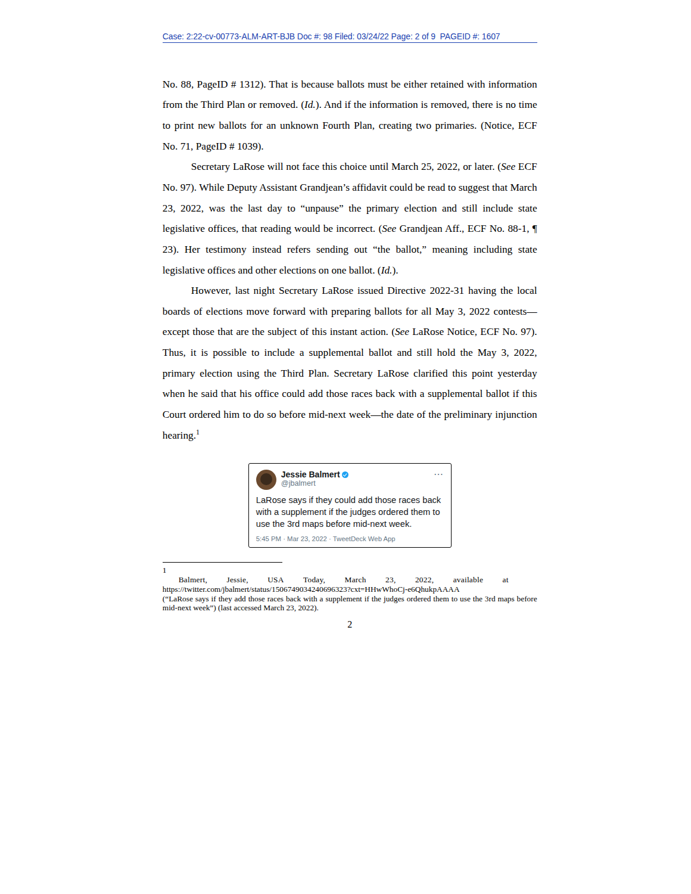Case: 2:22-cv-00773-ALM-ART-BJB Doc #: 98 Filed: 03/24/22 Page: 2 of 9 PAGEID #: 1607
No. 88, PageID # 1312). That is because ballots must be either retained with information from the Third Plan or removed. (Id.). And if the information is removed, there is no time to print new ballots for an unknown Fourth Plan, creating two primaries. (Notice, ECF No. 71, PageID # 1039).
Secretary LaRose will not face this choice until March 25, 2022, or later. (See ECF No. 97). While Deputy Assistant Grandjean’s affidavit could be read to suggest that March 23, 2022, was the last day to “unpause” the primary election and still include state legislative offices, that reading would be incorrect. (See Grandjean Aff., ECF No. 88-1, ¶ 23). Her testimony instead refers sending out “the ballot,” meaning including state legislative offices and other elections on one ballot. (Id.).
However, last night Secretary LaRose issued Directive 2022-31 having the local boards of elections move forward with preparing ballots for all May 3, 2022 contests—except those that are the subject of this instant action. (See LaRose Notice, ECF No. 97). Thus, it is possible to include a supplemental ballot and still hold the May 3, 2022, primary election using the Third Plan. Secretary LaRose clarified this point yesterday when he said that his office could add those races back with a supplemental ballot if this Court ordered him to do so before mid-next week—the date of the preliminary injunction hearing.1
Jessie Balmert
@jbalmert
⋯
LaRose says if they could add those races back with a supplement if the judges ordered them to use the 3rd maps before mid-next week.
5:45 PM · Mar 23, 2022 · TweetDeck Web App
1 Balmert, Jessie, USA Today, March 23, 2022, available at
https://twitter.com/jbalmert/status/1506749034240696323?cxt=HHwWhoCj-e6QhukpAAAA
(“LaRose says if they add those races back with a supplement if the judges ordered them to use the 3rd maps before mid-next week”) (last accessed March 23, 2022).
2